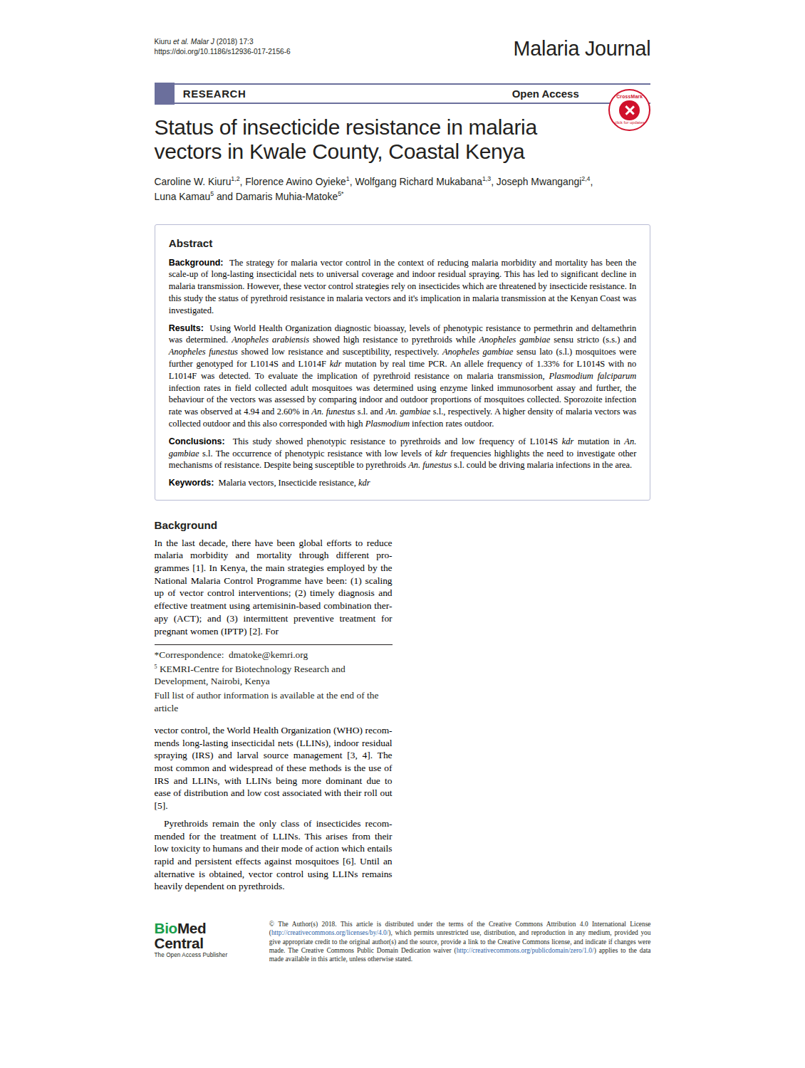Kiuru et al. Malar J (2018) 17:3
https://doi.org/10.1186/s12936-017-2156-6
Malaria Journal
RESEARCH
Open Access
CrossMark
click for updates
Status of insecticide resistance in malaria vectors in Kwale County, Coastal Kenya
Caroline W. Kiuru1,2, Florence Awino Oyieke1, Wolfgang Richard Mukabana1,3, Joseph Mwangangi2,4, Luna Kamau5 and Damaris Muhia-Matoke5*
Abstract
Background: The strategy for malaria vector control in the context of reducing malaria morbidity and mortality has been the scale-up of long-lasting insecticidal nets to universal coverage and indoor residual spraying. This has led to significant decline in malaria transmission. However, these vector control strategies rely on insecticides which are threatened by insecticide resistance. In this study the status of pyrethroid resistance in malaria vectors and it's implication in malaria transmission at the Kenyan Coast was investigated.
Results: Using World Health Organization diagnostic bioassay, levels of phenotypic resistance to permethrin and deltamethrin was determined. Anopheles arabiensis showed high resistance to pyrethroids while Anopheles gambiae sensu stricto (s.s.) and Anopheles funestus showed low resistance and susceptibility, respectively. Anopheles gambiae sensu lato (s.l.) mosquitoes were further genotyped for L1014S and L1014F kdr mutation by real time PCR. An allele frequency of 1.33% for L1014S with no L1014F was detected. To evaluate the implication of pyrethroid resistance on malaria transmission, Plasmodium falciparum infection rates in field collected adult mosquitoes was determined using enzyme linked immunosorbent assay and further, the behaviour of the vectors was assessed by comparing indoor and outdoor proportions of mosquitoes collected. Sporozoite infection rate was observed at 4.94 and 2.60% in An. funestus s.l. and An. gambiae s.l., respectively. A higher density of malaria vectors was collected outdoor and this also corresponded with high Plasmodium infection rates outdoor.
Conclusions: This study showed phenotypic resistance to pyrethroids and low frequency of L1014S kdr mutation in An. gambiae s.l. The occurrence of phenotypic resistance with low levels of kdr frequencies highlights the need to investigate other mechanisms of resistance. Despite being susceptible to pyrethroids An. funestus s.l. could be driving malaria infections in the area.
Keywords: Malaria vectors, Insecticide resistance, kdr
Background
In the last decade, there have been global efforts to reduce malaria morbidity and mortality through different programmes [1]. In Kenya, the main strategies employed by the National Malaria Control Programme have been: (1) scaling up of vector control interventions; (2) timely diagnosis and effective treatment using artemisinin-based combination therapy (ACT); and (3) intermittent preventive treatment for pregnant women (IPTP) [2]. For
*Correspondence: dmatoke@kemri.org
5 KEMRI-Centre for Biotechnology Research and Development, Nairobi, Kenya
Full list of author information is available at the end of the article
vector control, the World Health Organization (WHO) recommends long-lasting insecticidal nets (LLINs), indoor residual spraying (IRS) and larval source management [3, 4]. The most common and widespread of these methods is the use of IRS and LLINs, with LLINs being more dominant due to ease of distribution and low cost associated with their roll out [5].
Pyrethroids remain the only class of insecticides recommended for the treatment of LLINs. This arises from their low toxicity to humans and their mode of action which entails rapid and persistent effects against mosquitoes [6]. Until an alternative is obtained, vector control using LLINs remains heavily dependent on pyrethroids.
Bio Med Central
The Open Access Publisher
© The Author(s) 2018. This article is distributed under the terms of the Creative Commons Attribution 4.0 International License (http://creativecommons.org/licenses/by/4.0/), which permits unrestricted use, distribution, and reproduction in any medium, provided you give appropriate credit to the original author(s) and the source, provide a link to the Creative Commons license, and indicate if changes were made. The Creative Commons Public Domain Dedication waiver (http://creativecommons.org/publicdomain/zero/1.0/) applies to the data made available in this article, unless otherwise stated.